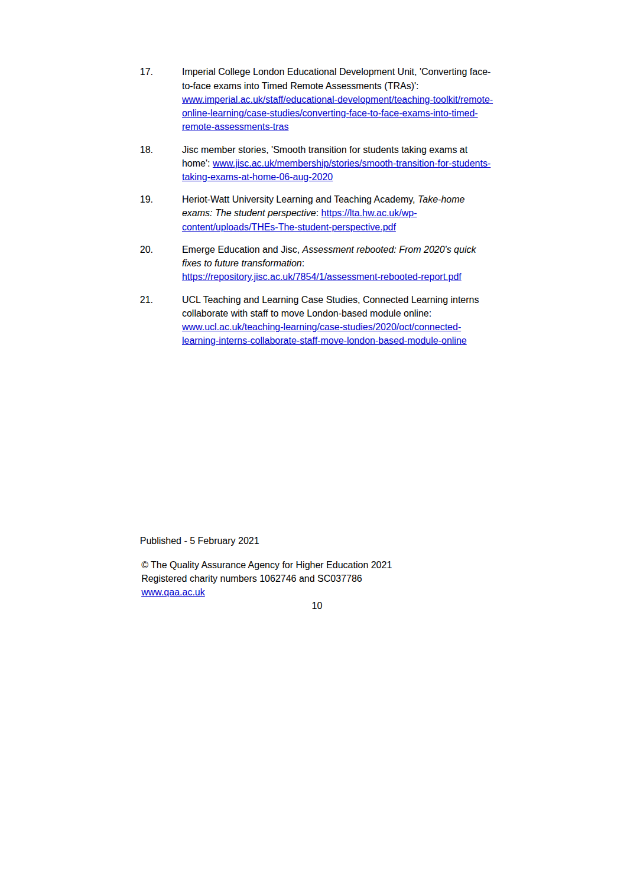17. Imperial College London Educational Development Unit, 'Converting face-to-face exams into Timed Remote Assessments (TRAs)': www.imperial.ac.uk/staff/educational-development/teaching-toolkit/remote-online-learning/case-studies/converting-face-to-face-exams-into-timed-remote-assessments-tras
18. Jisc member stories, 'Smooth transition for students taking exams at home': www.jisc.ac.uk/membership/stories/smooth-transition-for-students-taking-exams-at-home-06-aug-2020
19. Heriot-Watt University Learning and Teaching Academy, Take-home exams: The student perspective: https://lta.hw.ac.uk/wp-content/uploads/THEs-The-student-perspective.pdf
20. Emerge Education and Jisc, Assessment rebooted: From 2020's quick fixes to future transformation: https://repository.jisc.ac.uk/7854/1/assessment-rebooted-report.pdf
21. UCL Teaching and Learning Case Studies, Connected Learning interns collaborate with staff to move London-based module online: www.ucl.ac.uk/teaching-learning/case-studies/2020/oct/connected-learning-interns-collaborate-staff-move-london-based-module-online
Published - 5 February 2021
© The Quality Assurance Agency for Higher Education 2021
Registered charity numbers 1062746 and SC037786
www.qaa.ac.uk
10